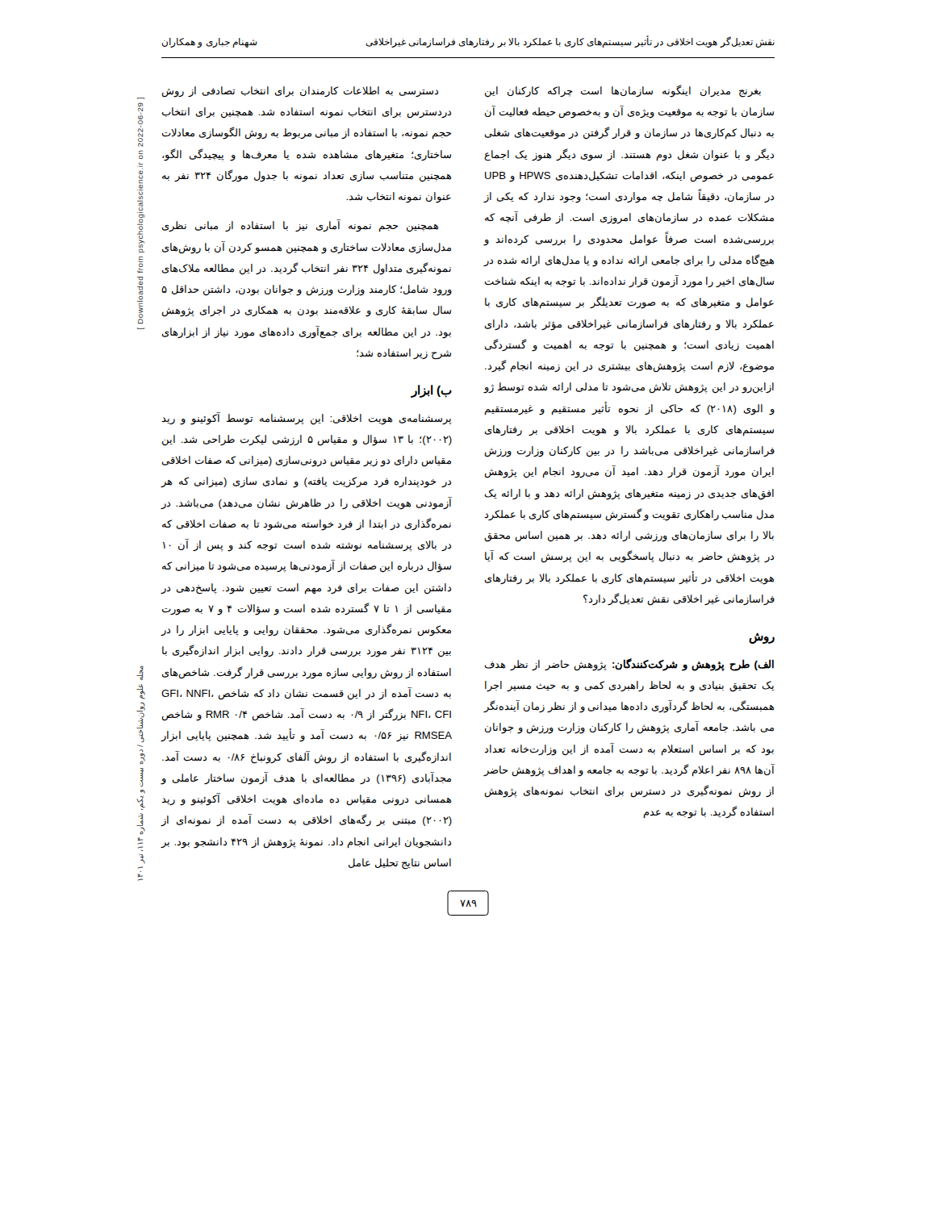[ Downloaded from psychologicalscience.ir on 2022-06-29 ]
مجله علوم روان‌شناختی / دوره بیست و یکم، شماره ۱۱۴، تیر ۱۴۰۱
نقش تعدیل‌گر هویت اخلاقی در تأثیر سیستم‌های کاری با عملکرد بالا بر رفتارهای فراسازمانی غیراخلاقی
شهنام جباری و همکاران
بغرنج مدیران اینگونه سازمان‌ها است چراکه کارکنان این سازمان با توجه به موقعیت ویژه‌ی آن و به‌خصوص حیطه فعالیت آن به دنبال کم‌کاری‌ها در سازمان و قرار گرفتن در موقعیت‌های شغلی دیگر و با عنوان شغل دوم هستند. از سوی دیگر هنوز یک اجماع عمومی در خصوص اینکه، اقدامات تشکیل‌دهنده‌ی HPWS و UPB در سازمان، دقیقاً شامل چه مواردی است؛ وجود ندارد که یکی از مشکلات عمده در سازمان‌های امروزی است. از طرفی آنچه که بررسی‌شده است صرفاً عوامل محدودی را بررسی کرده‌اند و هیچ‌گاه مدلی را برای جامعی ارائه نداده و یا مدل‌های ارائه شده در سال‌های اخیر را مورد آزمون قرار نداده‌اند. با توجه به اینکه شناخت عوامل و متغیرهای که به صورت تعدیلگر بر سیستم‌های کاری با عملکرد بالا و رفتارهای فراسازمانی غیراخلاقی مؤثر باشد، دارای اهمیت زیادی است؛ و همچنین با توجه به اهمیت و گستردگی موضوع، لازم است پژوهش‌های بیشتری در این زمینه انجام گیرد. ازاین‌رو در این پژوهش تلاش می‌شود تا مدلی ارائه شده توسط ژو و الوی (۲۰۱۸) که حاکی از نحوه تأثیر مستقیم و غیرمستقیم سیستم‌های کاری با عملکرد بالا و هویت اخلاقی بر رفتارهای فراسازمانی غیراخلاقی می‌باشد را در بین کارکنان وزارت ورزش ایران مورد آزمون قرار دهد. امید آن می‌رود انجام این پژوهش افق‌های جدیدی در زمینه متغیرهای پژوهش ارائه دهد و با ارائه یک مدل مناسب راهکاری تقویت و گسترش سیستم‌های کاری با عملکرد بالا را برای سازمان‌های ورزشی ارائه دهد. بر همین اساس محقق در پژوهش حاضر به دنبال پاسخگویی به این پرسش است که آیا هویت اخلاقی در تأثیر سیستم‌های کاری با عملکرد بالا بر رفتارهای فراسازمانی غیر اخلاقی نقش تعدیل‌گر دارد؟
روش
الف) طرح پژوهش و شرکت‌کنندگان: پژوهش حاضر از نظر هدف یک تحقیق بنیادی و به لحاظ راهبردی کمی و به حیث مسیر اجرا همبستگی، به لحاظ گردآوری داده‌ها میدانی و از نظر زمان آینده‌نگر می باشد. جامعه آماری پژوهش را کارکنان وزارت ورزش و جوانان بود که بر اساس استعلام به دست آمده از این وزارت‌خانه تعداد آن‌ها ۸۹۸ نفر اعلام گردید. با توجه به جامعه و اهداف پژوهش حاضر از روش نمونه‌گیری در دسترس برای انتخاب نمونه‌های پژوهش استفاده گردید. با توجه به عدم
دسترسی به اطلاعات کارمندان برای انتخاب تصادفی از روش دردسترس برای انتخاب نمونه استفاده شد. همچنین برای انتخاب حجم نمونه، با استفاده از مبانی مربوط به روش الگوسازی معادلات ساختاری؛ متغیرهای مشاهده شده یا معرف‌ها و پیچیدگی الگو، همچنین متناسب سازی تعداد نمونه با جدول مورگان ۳۲۴ نفر به عنوان نمونه انتخاب شد.
همچنین حجم نمونه آماری نیز با استفاده از مبانی نظری مدل‌سازی معادلات ساختاری و همچنین همسو کردن آن با روش‌های نمونه‌گیری متداول ۳۲۴ نفر انتخاب گردید. در این مطالعه ملاک‌های ورود شامل؛ کارمند وزارت ورزش و جوانان بودن، داشتن حداقل ۵ سال سابقهٔ کاری و علاقه‌مند بودن به همکاری در اجرای پژوهش بود. در این مطالعه برای جمع‌آوری داده‌های مورد نیاز از ابزارهای شرح زیر استفاده شد؛
ب) ابزار
پرسشنامه‌ی هویت اخلاقی: این پرسشنامه توسط آکوئینو و رید (۲۰۰۲)؛ با ۱۳ سؤال و مقیاس ۵ ارزشی لیکرت طراحی شد. این مقیاس دارای دو زیر مقیاس درونی‌سازی (میزانی که صفات اخلاقی در خودپنداره فرد مرکزیت یافته) و نمادی سازی (میزانی که هر آزمودنی هویت اخلاقی را در ظاهرش نشان می‌دهد) می‌باشد. در نمره‌گذاری در ابتدا از فرد خواسته می‌شود تا به صفات اخلاقی که در بالای پرسشنامه نوشته شده است توجه کند و پس از آن ۱۰ سؤال درباره این صفات از آزمودنی‌ها پرسیده می‌شود تا میزانی که داشتن این صفات برای فرد مهم است تعیین شود. پاسخ‌دهی در مقیاسی از ۱ تا ۷ گسترده شده است و سؤالات ۴ و ۷ به صورت معکوس نمره‌گذاری می‌شود. محققان روایی و پایایی ابزار را در بین ۳۱۲۴ نفر مورد بررسی قرار دادند. روایی ابزار اندازه‌گیری با استفاده از روش روایی سازه مورد بررسی قرار گرفت. شاخص‌های به دست آمده از در این قسمت نشان داد که شاخص GFI، NNFI، NFI، CFI بزرگتر از ۰/۹ به دست آمد. شاخص RMR ۰/۴ و شاخص RMSEA نیز ۰/۵۶ به دست آمد و تأیید شد. همچنین پایایی ابزار اندازه‌گیری با استفاده از روش آلفای کرونباخ ۰/۸۶ به دست آمد. مجدآبادی (۱۳۹۶) در مطالعه‌ای با هدف آزمون ساختار عاملی و همسانی درونی مقیاس ده ماده‌ای هویت اخلاقی آکوئینو و رید (۲۰۰۲) مبتنی بر رگه‌های اخلاقی به دست آمده از نمونه‌ای از دانشجویان ایرانی انجام داد. نمونهٔ پژوهش از ۴۲۹ دانشجو بود. بر اساس نتایج تحلیل عامل
۷۸۹